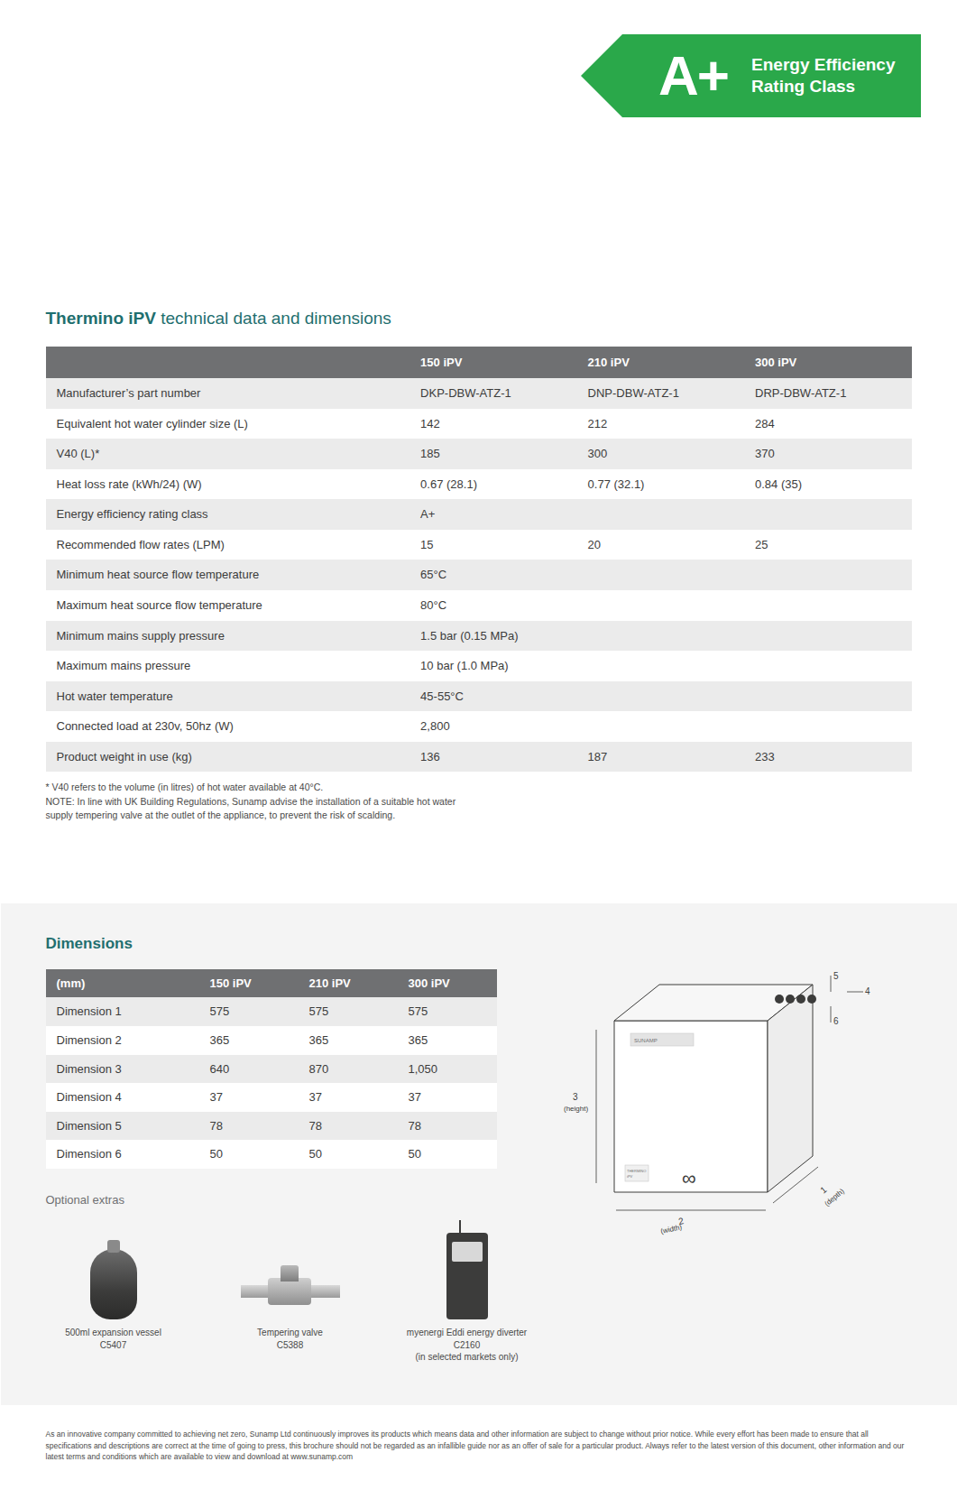A+ Energy Efficiency
Rating Class
Thermino iPV technical data and dimensions
| | 150 iPV | 210 iPV | 300 iPV |
| --- | --- | --- | --- |
| Manufacturer’s part number | DKP-DBW-ATZ-1 | DNP-DBW-ATZ-1 | DRP-DBW-ATZ-1 |
| Equivalent hot water cylinder size (L) | 142 | 212 | 284 |
| V40 (L)* | 185 | 300 | 370 |
| Heat loss rate (kWh/24) (W) | 0.67 (28.1) | 0.77 (32.1) | 0.84 (35) |
| Energy efficiency rating class | A+ |
| Recommended flow rates (LPM) | 15 | 20 | 25 |
| Minimum heat source flow temperature | 65°C |
| Maximum heat source flow temperature | 80°C |
| Minimum mains supply pressure | 1.5 bar (0.15 MPa) |
| Maximum mains pressure | 10 bar (1.0 MPa) |
| Hot water temperature | 45-55°C |
| Connected load at 230v, 50hz (W) | 2,800 |
| Product weight in use (kg) | 136 | 187 | 233 |
* V40 refers to the volume (in litres) of hot water available at 40°C.
NOTE: In line with UK Building Regulations, Sunamp advise the installation of a suitable hot water
supply tempering valve at the outlet of the appliance, to prevent the risk of scalding.
Dimensions
| (mm) | 150 iPV | 210 iPV | 300 iPV |
| --- | --- | --- | --- |
| Dimension 1 | 575 | 575 | 575 |
| Dimension 2 | 365 | 365 | 365 |
| Dimension 3 | 640 | 870 | 1,050 |
| Dimension 4 | 37 | 37 | 37 |
| Dimension 5 | 78 | 78 | 78 |
| Dimension 6 | 50 | 50 | 50 |
Optional extras
500ml expansion vessel
C5407
Tempering valve
C5388
myenergi Eddi energy diverter
C2160
(in selected markets only)
SUNAMP THERMINO iPV ∞ 5 4 6 3 (height) 2 (width) 1 (depth)
As an innovative company committed to achieving net zero, Sunamp Ltd continuously improves its products which means data and other information are subject to change without prior notice. While every effort has been made to ensure that all specifications and descriptions are correct at the time of going to press, this brochure should not be regarded as an infallible guide nor as an offer of sale for a particular product. Always refer to the latest version of this document, other information and our latest terms and conditions which are available to view and download at www.sunamp.com